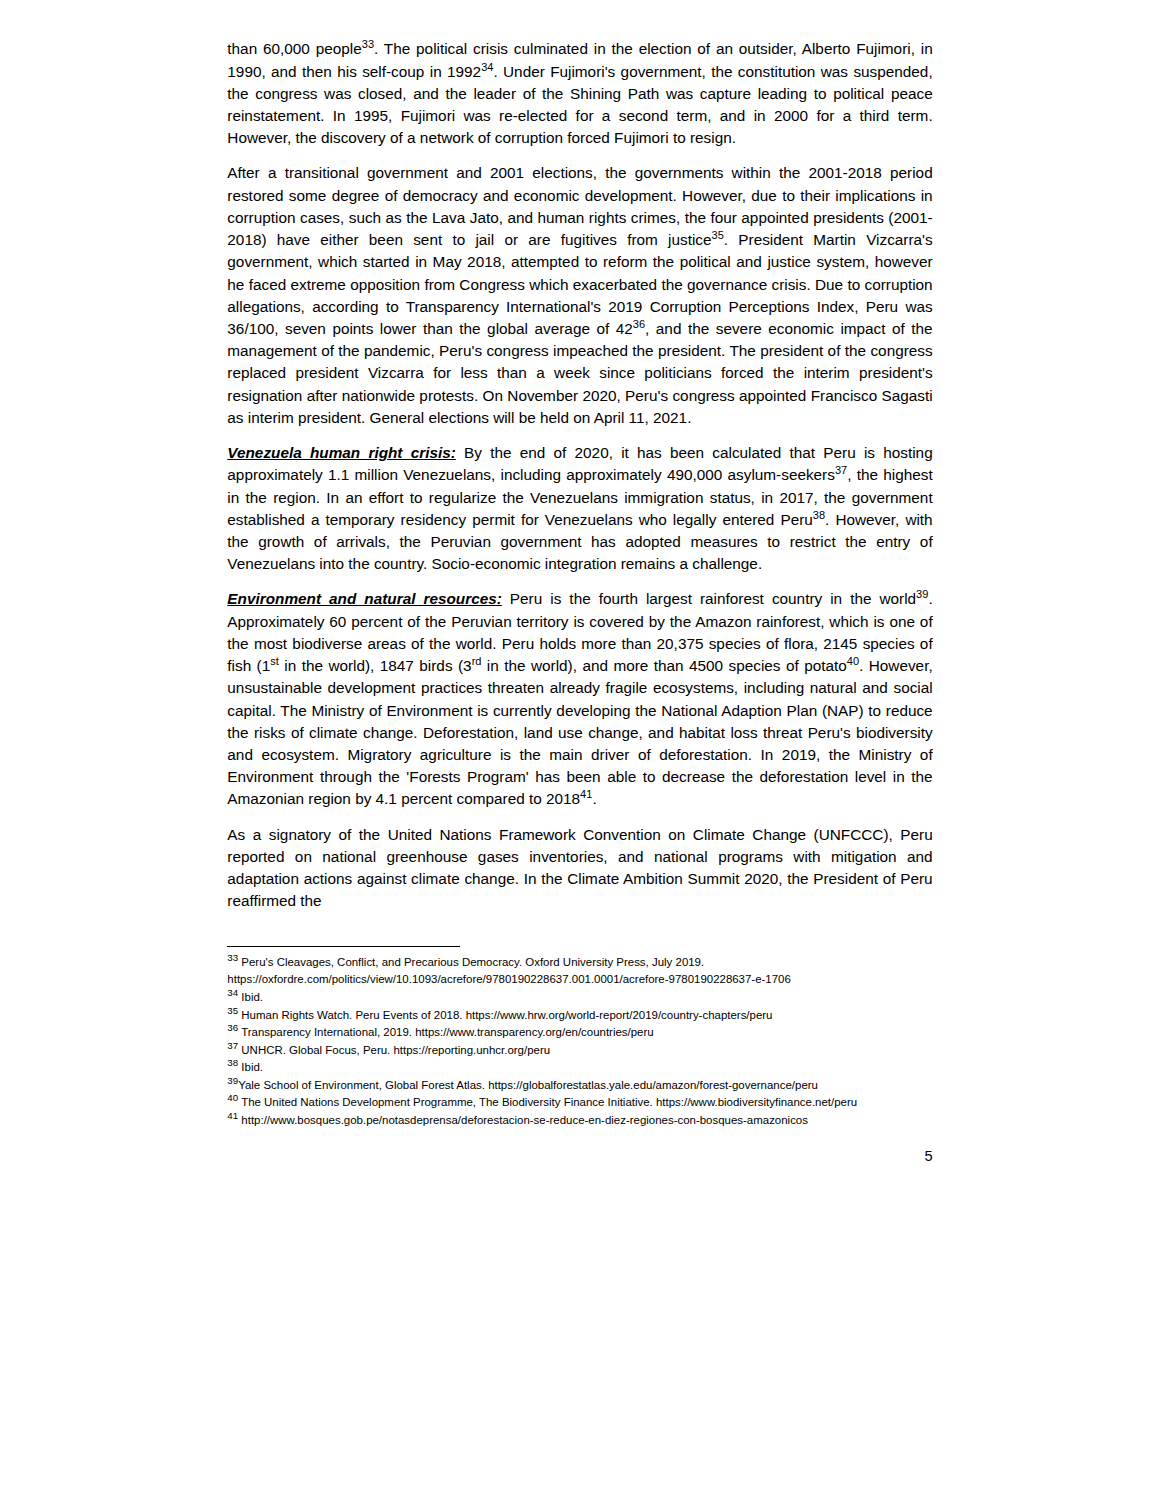than 60,000 people33. The political crisis culminated in the election of an outsider, Alberto Fujimori, in 1990, and then his self-coup in 199234. Under Fujimori's government, the constitution was suspended, the congress was closed, and the leader of the Shining Path was capture leading to political peace reinstatement. In 1995, Fujimori was re-elected for a second term, and in 2000 for a third term. However, the discovery of a network of corruption forced Fujimori to resign.
After a transitional government and 2001 elections, the governments within the 2001-2018 period restored some degree of democracy and economic development. However, due to their implications in corruption cases, such as the Lava Jato, and human rights crimes, the four appointed presidents (2001-2018) have either been sent to jail or are fugitives from justice35. President Martin Vizcarra's government, which started in May 2018, attempted to reform the political and justice system, however he faced extreme opposition from Congress which exacerbated the governance crisis. Due to corruption allegations, according to Transparency International's 2019 Corruption Perceptions Index, Peru was 36/100, seven points lower than the global average of 4236, and the severe economic impact of the management of the pandemic, Peru's congress impeached the president. The president of the congress replaced president Vizcarra for less than a week since politicians forced the interim president's resignation after nationwide protests. On November 2020, Peru's congress appointed Francisco Sagasti as interim president. General elections will be held on April 11, 2021.
Venezuela human right crisis: By the end of 2020, it has been calculated that Peru is hosting approximately 1.1 million Venezuelans, including approximately 490,000 asylum-seekers37, the highest in the region. In an effort to regularize the Venezuelans immigration status, in 2017, the government established a temporary residency permit for Venezuelans who legally entered Peru38. However, with the growth of arrivals, the Peruvian government has adopted measures to restrict the entry of Venezuelans into the country. Socio-economic integration remains a challenge.
Environment and natural resources: Peru is the fourth largest rainforest country in the world39. Approximately 60 percent of the Peruvian territory is covered by the Amazon rainforest, which is one of the most biodiverse areas of the world. Peru holds more than 20,375 species of flora, 2145 species of fish (1st in the world), 1847 birds (3rd in the world), and more than 4500 species of potato40. However, unsustainable development practices threaten already fragile ecosystems, including natural and social capital. The Ministry of Environment is currently developing the National Adaption Plan (NAP) to reduce the risks of climate change. Deforestation, land use change, and habitat loss threat Peru's biodiversity and ecosystem. Migratory agriculture is the main driver of deforestation. In 2019, the Ministry of Environment through the 'Forests Program' has been able to decrease the deforestation level in the Amazonian region by 4.1 percent compared to 201841.
As a signatory of the United Nations Framework Convention on Climate Change (UNFCCC), Peru reported on national greenhouse gases inventories, and national programs with mitigation and adaptation actions against climate change. In the Climate Ambition Summit 2020, the President of Peru reaffirmed the
33 Peru's Cleavages, Conflict, and Precarious Democracy. Oxford University Press, July 2019.
https://oxfordre.com/politics/view/10.1093/acrefore/9780190228637.001.0001/acrefore-9780190228637-e-1706
34 Ibid.
35 Human Rights Watch. Peru Events of 2018. https://www.hrw.org/world-report/2019/country-chapters/peru
36 Transparency International, 2019. https://www.transparency.org/en/countries/peru
37 UNHCR. Global Focus, Peru. https://reporting.unhcr.org/peru
38 Ibid.
39Yale School of Environment, Global Forest Atlas. https://globalforestatlas.yale.edu/amazon/forest-governance/peru
40 The United Nations Development Programme, The Biodiversity Finance Initiative. https://www.biodiversityfinance.net/peru
41 http://www.bosques.gob.pe/notasdeprensa/deforestacion-se-reduce-en-diez-regiones-con-bosques-amazonicos
5